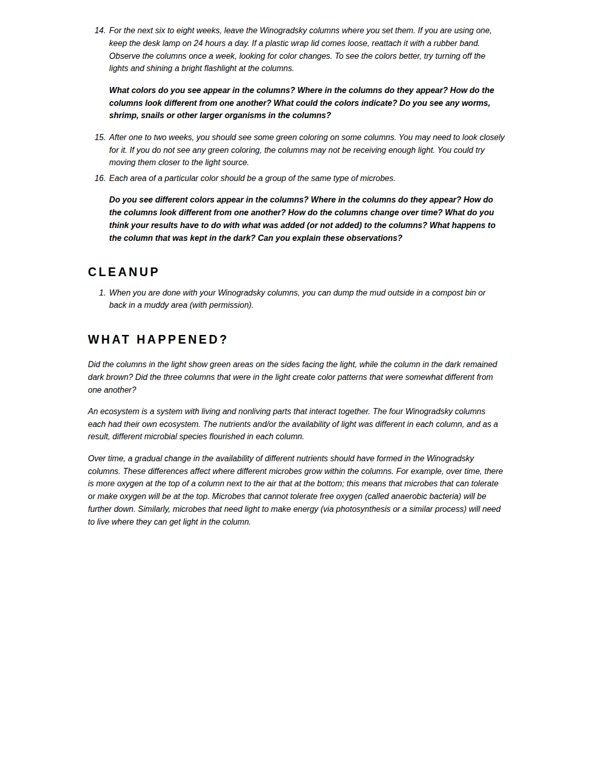14. For the next six to eight weeks, leave the Winogradsky columns where you set them. If you are using one, keep the desk lamp on 24 hours a day. If a plastic wrap lid comes loose, reattach it with a rubber band. Observe the columns once a week, looking for color changes. To see the colors better, try turning off the lights and shining a bright flashlight at the columns.
What colors do you see appear in the columns? Where in the columns do they appear? How do the columns look different from one another? What could the colors indicate? Do you see any worms, shrimp, snails or other larger organisms in the columns?
15. After one to two weeks, you should see some green coloring on some columns. You may need to look closely for it. If you do not see any green coloring, the columns may not be receiving enough light. You could try moving them closer to the light source.
16. Each area of a particular color should be a group of the same type of microbes.
Do you see different colors appear in the columns? Where in the columns do they appear? How do the columns look different from one another? How do the columns change over time? What do you think your results have to do with what was added (or not added) to the columns? What happens to the column that was kept in the dark? Can you explain these observations?
CLEANUP
1. When you are done with your Winogradsky columns, you can dump the mud outside in a compost bin or back in a muddy area (with permission).
WHAT HAPPENED?
Did the columns in the light show green areas on the sides facing the light, while the column in the dark remained dark brown? Did the three columns that were in the light create color patterns that were somewhat different from one another?
An ecosystem is a system with living and nonliving parts that interact together. The four Winogradsky columns each had their own ecosystem. The nutrients and/or the availability of light was different in each column, and as a result, different microbial species flourished in each column.
Over time, a gradual change in the availability of different nutrients should have formed in the Winogradsky columns. These differences affect where different microbes grow within the columns. For example, over time, there is more oxygen at the top of a column next to the air that at the bottom; this means that microbes that can tolerate or make oxygen will be at the top. Microbes that cannot tolerate free oxygen (called anaerobic bacteria) will be further down. Similarly, microbes that need light to make energy (via photosynthesis or a similar process) will need to live where they can get light in the column.